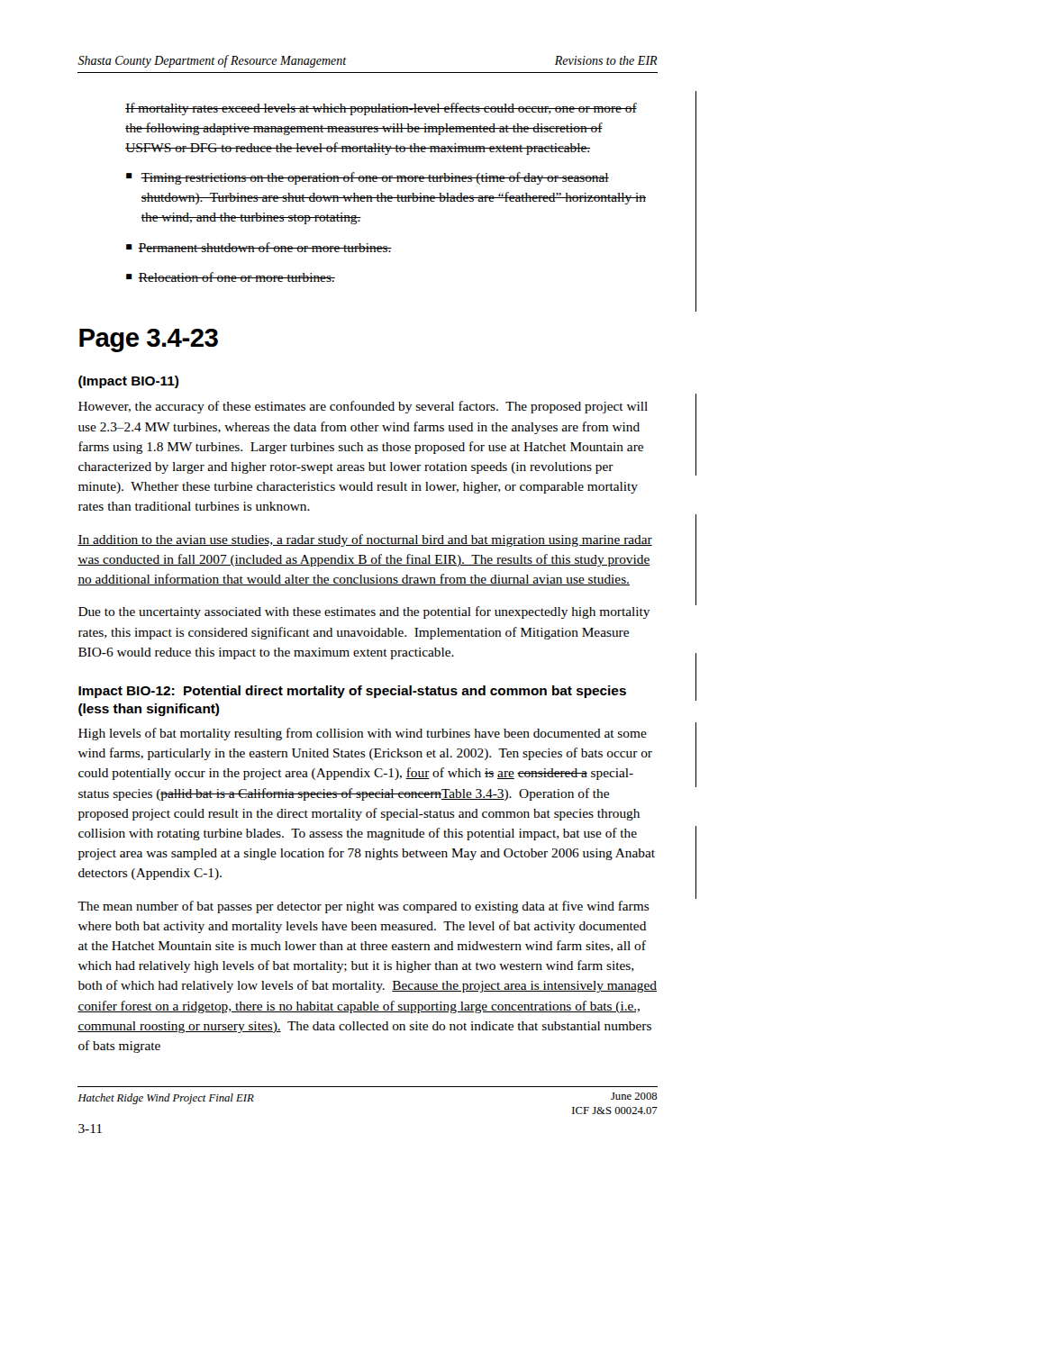Shasta County Department of Resource Management
Revisions to the EIR
If mortality rates exceed levels at which population-level effects could occur, one or more of the following adaptive management measures will be implemented at the discretion of USFWS or DFG to reduce the level of mortality to the maximum extent practicable.
Timing restrictions on the operation of one or more turbines (time of day or seasonal shutdown). Turbines are shut down when the turbine blades are “feathered” horizontally in the wind, and the turbines stop rotating.
Permanent shutdown of one or more turbines.
Relocation of one or more turbines.
Page 3.4-23
(Impact BIO-11)
However, the accuracy of these estimates are confounded by several factors. The proposed project will use 2.3–2.4 MW turbines, whereas the data from other wind farms used in the analyses are from wind farms using 1.8 MW turbines. Larger turbines such as those proposed for use at Hatchet Mountain are characterized by larger and higher rotor-swept areas but lower rotation speeds (in revolutions per minute). Whether these turbine characteristics would result in lower, higher, or comparable mortality rates than traditional turbines is unknown.
In addition to the avian use studies, a radar study of nocturnal bird and bat migration using marine radar was conducted in fall 2007 (included as Appendix B of the final EIR). The results of this study provide no additional information that would alter the conclusions drawn from the diurnal avian use studies.
Due to the uncertainty associated with these estimates and the potential for unexpectedly high mortality rates, this impact is considered significant and unavoidable. Implementation of Mitigation Measure BIO-6 would reduce this impact to the maximum extent practicable.
Impact BIO-12: Potential direct mortality of special-status and common bat species (less than significant)
High levels of bat mortality resulting from collision with wind turbines have been documented at some wind farms, particularly in the eastern United States (Erickson et al. 2002). Ten species of bats occur or could potentially occur in the project area (Appendix C-1), four of which is are considered a special-status species (pallid bat is a California species of special concern Table 3.4-3). Operation of the proposed project could result in the direct mortality of special-status and common bat species through collision with rotating turbine blades. To assess the magnitude of this potential impact, bat use of the project area was sampled at a single location for 78 nights between May and October 2006 using Anabat detectors (Appendix C-1).
The mean number of bat passes per detector per night was compared to existing data at five wind farms where both bat activity and mortality levels have been measured. The level of bat activity documented at the Hatchet Mountain site is much lower than at three eastern and midwestern wind farm sites, all of which had relatively high levels of bat mortality; but it is higher than at two western wind farm sites, both of which had relatively low levels of bat mortality. Because the project area is intensively managed conifer forest on a ridgetop, there is no habitat capable of supporting large concentrations of bats (i.e., communal roosting or nursery sites). The data collected on site do not indicate that substantial numbers of bats migrate
Hatchet Ridge Wind Project Final EIR
June 2008
ICF J&S 00024.07
3-11